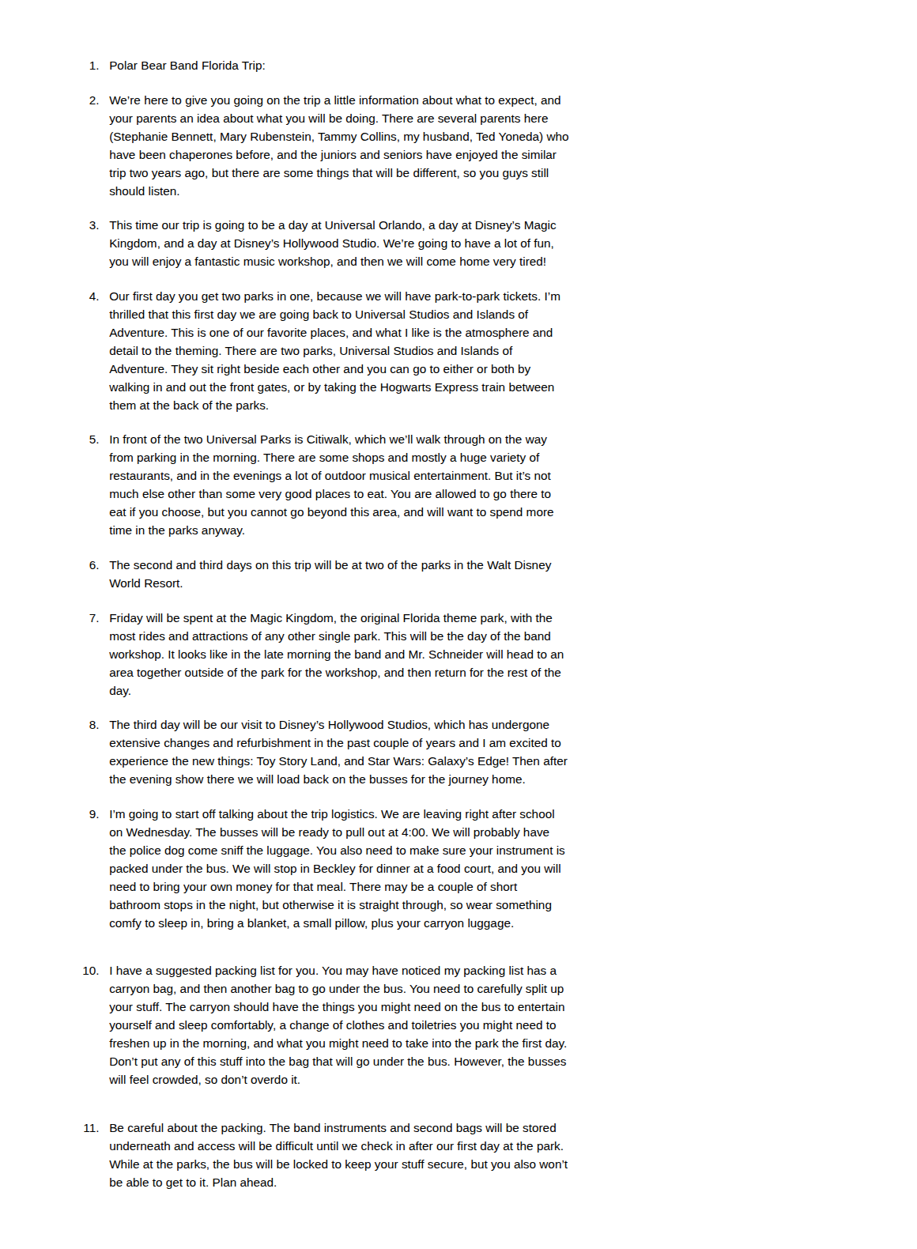Polar Bear Band Florida Trip:
We’re here to give you going on the trip a little information about what to expect, and your parents an idea about what you will be doing. There are several parents here (Stephanie Bennett, Mary Rubenstein, Tammy Collins, my husband, Ted Yoneda) who have been chaperones before, and the juniors and seniors have enjoyed the similar trip two years ago, but there are some things that will be different, so you guys still should listen.
This time our trip is going to be a day at Universal Orlando, a day at Disney’s Magic Kingdom, and a day at Disney’s Hollywood Studio. We’re going to have a lot of fun, you will enjoy a fantastic music workshop, and then we will come home very tired!
Our first day you get two parks in one, because we will have park-to-park tickets. I’m thrilled that this first day we are going back to Universal Studios and Islands of Adventure. This is one of our favorite places, and what I like is the atmosphere and detail to the theming. There are two parks, Universal Studios and Islands of Adventure. They sit right beside each other and you can go to either or both by walking in and out the front gates, or by taking the Hogwarts Express train between them at the back of the parks.
In front of the two Universal Parks is Citiwalk, which we’ll walk through on the way from parking in the morning. There are some shops and mostly a huge variety of restaurants, and in the evenings a lot of outdoor musical entertainment. But it’s not much else other than some very good places to eat. You are allowed to go there to eat if you choose, but you cannot go beyond this area, and will want to spend more time in the parks anyway.
The second and third days on this trip will be at two of the parks in the Walt Disney World Resort.
Friday will be spent at the Magic Kingdom, the original Florida theme park, with the most rides and attractions of any other single park. This will be the day of the band workshop. It looks like in the late morning the band and Mr. Schneider will head to an area together outside of the park for the workshop, and then return for the rest of the day.
The third day will be our visit to Disney’s Hollywood Studios, which has undergone extensive changes and refurbishment in the past couple of years and I am excited to experience the new things: Toy Story Land, and Star Wars: Galaxy’s Edge! Then after the evening show there we will load back on the busses for the journey home.
I’m going to start off talking about the trip logistics. We are leaving right after school on Wednesday. The busses will be ready to pull out at 4:00. We will probably have the police dog come sniff the luggage. You also need to make sure your instrument is packed under the bus. We will stop in Beckley for dinner at a food court, and you will need to bring your own money for that meal. There may be a couple of short bathroom stops in the night, but otherwise it is straight through, so wear something comfy to sleep in, bring a blanket, a small pillow, plus your carryon luggage.
I have a suggested packing list for you. You may have noticed my packing list has a carryon bag, and then another bag to go under the bus. You need to carefully split up your stuff. The carryon should have the things you might need on the bus to entertain yourself and sleep comfortably, a change of clothes and toiletries you might need to freshen up in the morning, and what you might need to take into the park the first day. Don’t put any of this stuff into the bag that will go under the bus. However, the busses will feel crowded, so don’t overdo it.
Be careful about the packing. The band instruments and second bags will be stored underneath and access will be difficult until we check in after our first day at the park. While at the parks, the bus will be locked to keep your stuff secure, but you also won’t be able to get to it. Plan ahead.